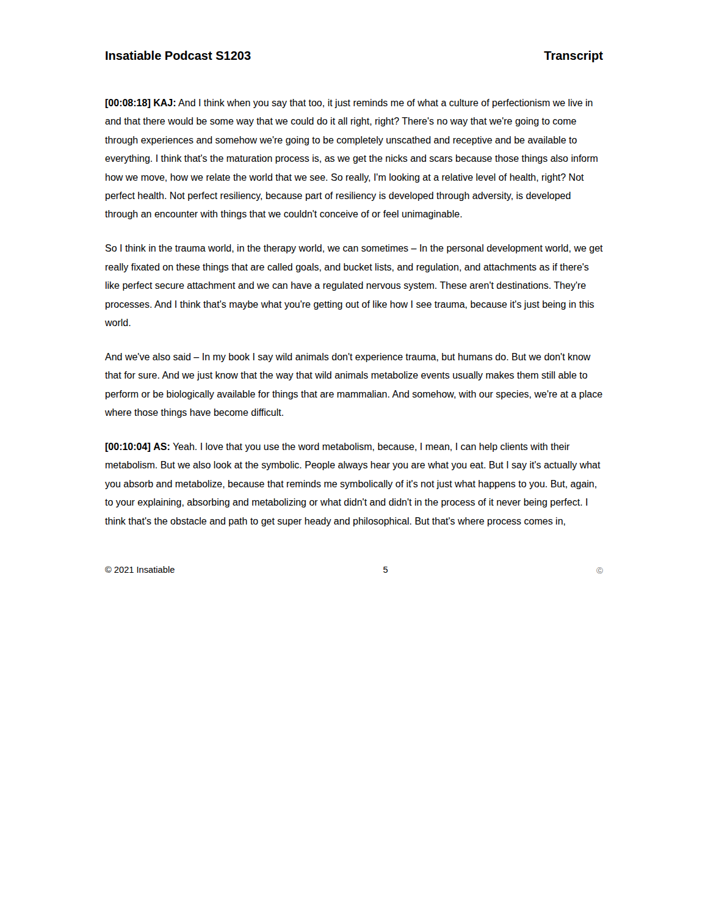Insatiable Podcast S1203
Transcript
[00:08:18] KAJ: And I think when you say that too, it just reminds me of what a culture of perfectionism we live in and that there would be some way that we could do it all right, right? There's no way that we're going to come through experiences and somehow we're going to be completely unscathed and receptive and be available to everything. I think that's the maturation process is, as we get the nicks and scars because those things also inform how we move, how we relate the world that we see. So really, I'm looking at a relative level of health, right? Not perfect health. Not perfect resiliency, because part of resiliency is developed through adversity, is developed through an encounter with things that we couldn't conceive of or feel unimaginable.
So I think in the trauma world, in the therapy world, we can sometimes – In the personal development world, we get really fixated on these things that are called goals, and bucket lists, and regulation, and attachments as if there's like perfect secure attachment and we can have a regulated nervous system. These aren't destinations. They're processes. And I think that's maybe what you're getting out of like how I see trauma, because it's just being in this world.
And we've also said – In my book I say wild animals don't experience trauma, but humans do. But we don't know that for sure. And we just know that the way that wild animals metabolize events usually makes them still able to perform or be biologically available for things that are mammalian. And somehow, with our species, we're at a place where those things have become difficult.
[00:10:04] AS: Yeah. I love that you use the word metabolism, because, I mean, I can help clients with their metabolism. But we also look at the symbolic. People always hear you are what you eat. But I say it's actually what you absorb and metabolize, because that reminds me symbolically of it's not just what happens to you. But, again, to your explaining, absorbing and metabolizing or what didn't and didn't in the process of it never being perfect. I think that's the obstacle and path to get super heady and philosophical. But that's where process comes in,
© 2021 Insatiable
5
Ⓒ